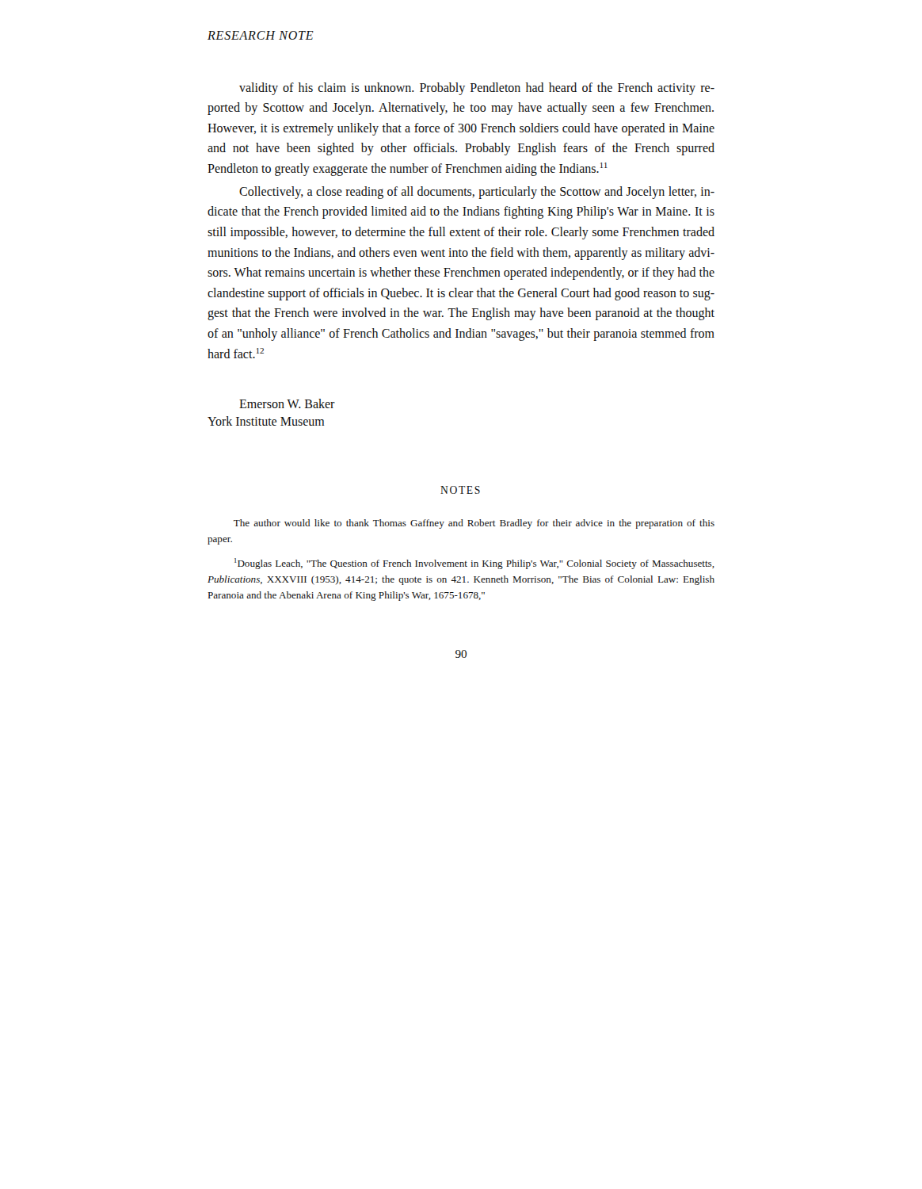RESEARCH NOTE
validity of his claim is unknown. Probably Pendleton had heard of the French activity reported by Scottow and Jocelyn. Alternatively, he too may have actually seen a few Frenchmen. However, it is extremely unlikely that a force of 300 French soldiers could have operated in Maine and not have been sighted by other officials. Probably English fears of the French spurred Pendleton to greatly exaggerate the number of Frenchmen aiding the Indians.11
Collectively, a close reading of all documents, particularly the Scottow and Jocelyn letter, indicate that the French provided limited aid to the Indians fighting King Philip's War in Maine. It is still impossible, however, to determine the full extent of their role. Clearly some Frenchmen traded munitions to the Indians, and others even went into the field with them, apparently as military advisors. What remains uncertain is whether these Frenchmen operated independently, or if they had the clandestine support of officials in Quebec. It is clear that the General Court had good reason to suggest that the French were involved in the war. The English may have been paranoid at the thought of an "unholy alliance" of French Catholics and Indian "savages," but their paranoia stemmed from hard fact.12
Emerson W. Baker
York Institute Museum
Notes
The author would like to thank Thomas Gaffney and Robert Bradley for their advice in the preparation of this paper.
1Douglas Leach, "The Question of French Involvement in King Philip's War," Colonial Society of Massachusetts, Publications, XXXVIII (1953), 414-21; the quote is on 421. Kenneth Morrison, "The Bias of Colonial Law: English Paranoia and the Abenaki Arena of King Philip's War, 1675-1678,"
90